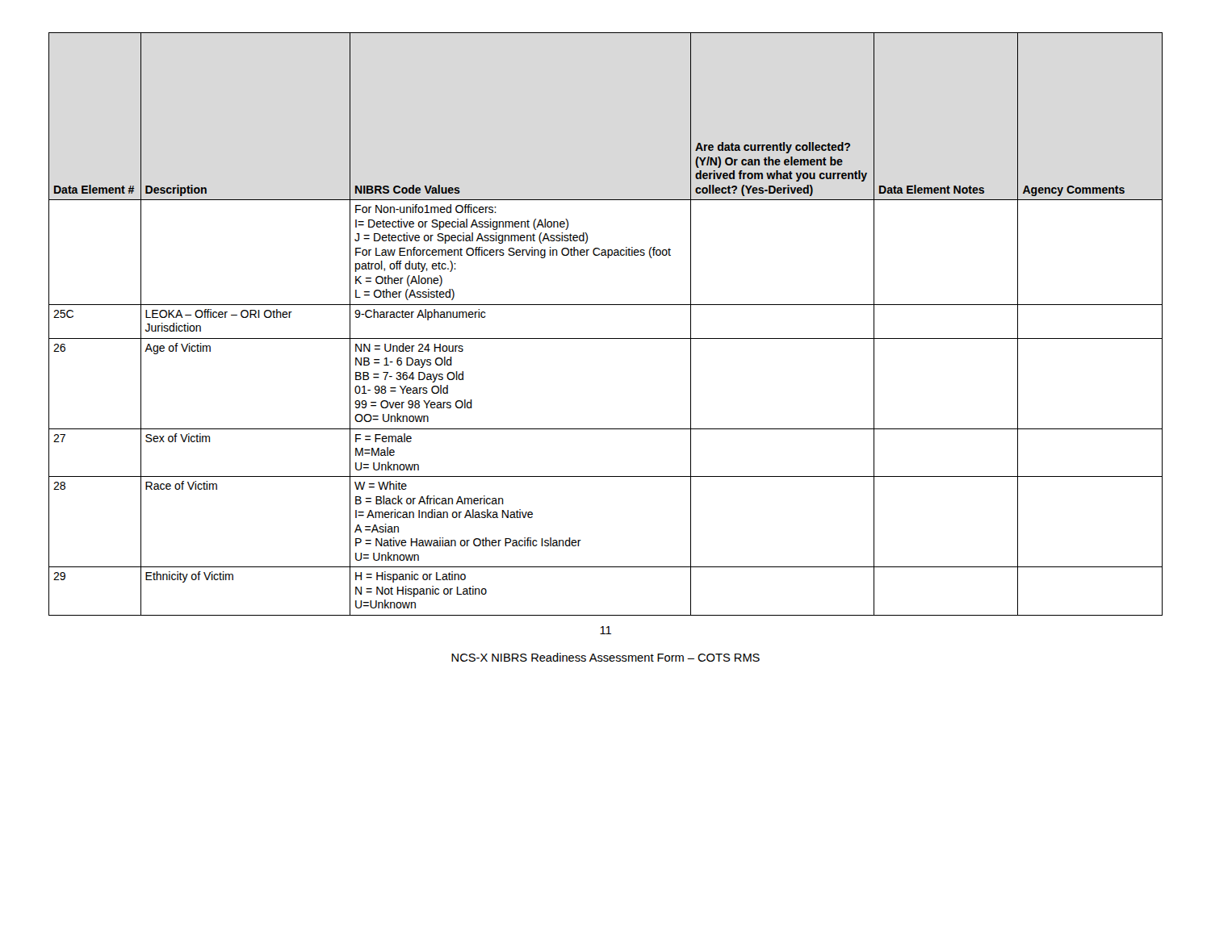| Data Element # | Description | NIBRS Code Values | Are data currently collected? (Y/N) Or can the element be derived from what you currently collect? (Yes-Derived) | Data Element Notes | Agency Comments |
| --- | --- | --- | --- | --- | --- |
| | | For Non-unifo1med Officers: I= Detective or Special Assignment (Alone) J = Detective or Special Assignment (Assisted) For Law Enforcement Officers Serving in Other Capacities (foot patrol, off duty, etc.): K = Other (Alone) L = Other (Assisted) | | | |
| 25C | LEOKA – Officer – ORI Other Jurisdiction | 9-Character Alphanumeric | | | |
| 26 | Age of Victim | NN = Under 24 Hours NB = 1- 6 Days Old BB = 7- 364 Days Old 01- 98 = Years Old 99 = Over 98 Years Old OO= Unknown | | | |
| 27 | Sex of Victim | F = Female M=Male U= Unknown | | | |
| 28 | Race of Victim | W = White B = Black or African American I= American Indian or Alaska Native A =Asian P = Native Hawaiian or Other Pacific Islander U= Unknown | | | |
| 29 | Ethnicity of Victim | H = Hispanic or Latino N = Not Hispanic or Latino U=Unknown | | | |
11
NCS-X NIBRS Readiness Assessment Form – COTS RMS